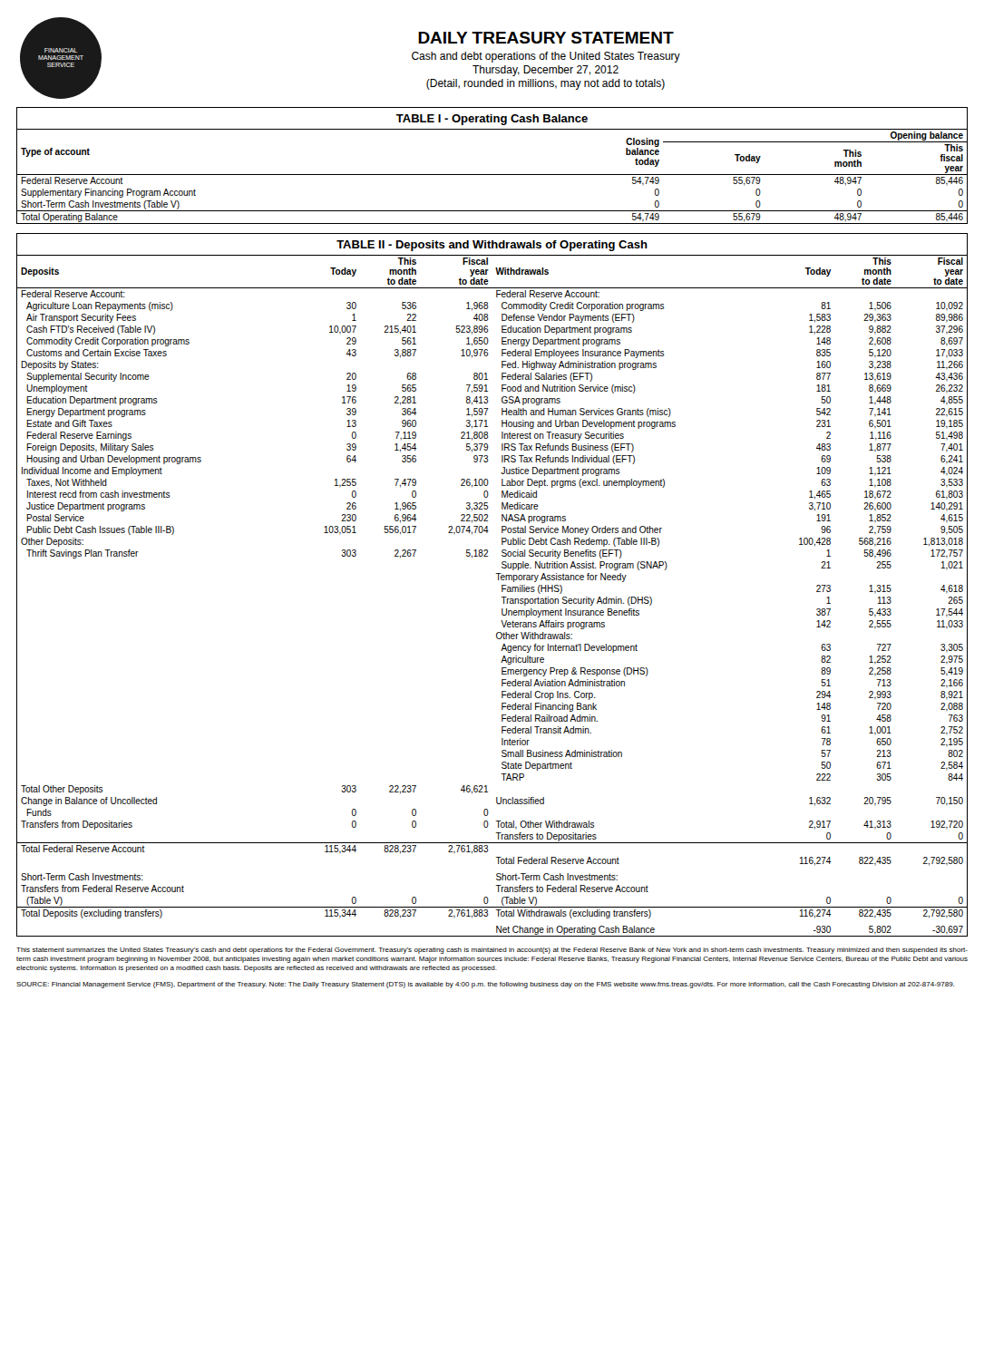| FINANCIAL MANAGEMENT SERVICE | DAILY TREASURY STATEMENT Cash and debt operations of the United States Treasury Thursday, December 27, 2012 (Detail, rounded in millions, may not add to totals) |
TABLE I - Operating Cash Balance
| / Type of account / Closing balance today / Opening balance / / --- / --- / --- / / Today / This month / This fiscal year / / Federal Reserve Account / 54,749 / 55,679 / 48,947 / 85,446 / / Supplementary Financing Program Account / 0 / 0 / 0 / 0 / / Short-Term Cash Investments (Table V) / 0 / 0 / 0 / 0 / / Total Operating Balance / 54,749 / 55,679 / 48,947 / 85,446 / |
TABLE II - Deposits and Withdrawals of Operating Cash
| / Deposits / Today / This month to date / Fiscal year to date / Withdrawals / Today / This month to date / Fiscal year to date / / --- / --- / --- / --- / --- / --- / --- / --- / / Federal Reserve Account: / / / / Federal Reserve Account: / / / / / Agriculture Loan Repayments (misc) / 30 / 536 / 1,968 / Commodity Credit Corporation programs / 81 / 1,506 / 10,092 / / Air Transport Security Fees / 1 / 22 / 408 / Defense Vendor Payments (EFT) / 1,583 / 29,363 / 89,986 / / Cash FTD's Received (Table IV) / 10,007 / 215,401 / 523,896 / Education Department programs / 1,228 / 9,882 / 37,296 / / Commodity Credit Corporation programs / 29 / 561 / 1,650 / Energy Department programs / 148 / 2,608 / 8,697 / / Customs and Certain Excise Taxes / 43 / 3,887 / 10,976 / Federal Employees Insurance Payments / 835 / 5,120 / 17,033 / / Deposits by States: / / / / Fed. Highway Administration programs / 160 / 3,238 / 11,266 / / Supplemental Security Income / 20 / 68 / 801 / Federal Salaries (EFT) / 877 / 13,619 / 43,436 / / Unemployment / 19 / 565 / 7,591 / Food and Nutrition Service (misc) / 181 / 8,669 / 26,232 / / Education Department programs / 176 / 2,281 / 8,413 / GSA programs / 50 / 1,448 / 4,855 / / Energy Department programs / 39 / 364 / 1,597 / Health and Human Services Grants (misc) / 542 / 7,141 / 22,615 / / Estate and Gift Taxes / 13 / 960 / 3,171 / Housing and Urban Development programs / 231 / 6,501 / 19,185 / / Federal Reserve Earnings / 0 / 7,119 / 21,808 / Interest on Treasury Securities / 2 / 1,116 / 51,498 / / Foreign Deposits, Military Sales / 39 / 1,454 / 5,379 / IRS Tax Refunds Business (EFT) / 483 / 1,877 / 7,401 / / Housing and Urban Development programs / 64 / 356 / 973 / IRS Tax Refunds Individual (EFT) / 69 / 538 / 6,241 / / Individual Income and Employment / / / / Justice Department programs / 109 / 1,121 / 4,024 / / Taxes, Not Withheld / 1,255 / 7,479 / 26,100 / Labor Dept. prgms (excl. unemployment) / 63 / 1,108 / 3,533 / / Interest recd from cash investments / 0 / 0 / 0 / Medicaid / 1,465 / 18,672 / 61,803 / / Justice Department programs / 26 / 1,965 / 3,325 / Medicare / 3,710 / 26,600 / 140,291 / / Postal Service / 230 / 6,964 / 22,502 / NASA programs / 191 / 1,852 / 4,615 / / Public Debt Cash Issues (Table III-B) / 103,051 / 556,017 / 2,074,704 / Postal Service Money Orders and Other / 96 / 2,759 / 9,505 / / Other Deposits: / / / / Public Debt Cash Redemp. (Table III-B) / 100,428 / 568,216 / 1,813,018 / / Thrift Savings Plan Transfer / 303 / 2,267 / 5,182 / Social Security Benefits (EFT) / 1 / 58,496 / 172,757 / / / / / / Supple. Nutrition Assist. Program (SNAP) / 21 / 255 / 1,021 / / / / / / Temporary Assistance for Needy / / / / / / / / / Families (HHS) / 273 / 1,315 / 4,618 / / / / / / Transportation Security Admin. (DHS) / 1 / 113 / 265 / / / / / / Unemployment Insurance Benefits / 387 / 5,433 / 17,544 / / / / / / Veterans Affairs programs / 142 / 2,555 / 11,033 / / / / / / Other Withdrawals: / / / / / / / / / Agency for Internat'l Development / 63 / 727 / 3,305 / / / / / / Agriculture / 82 / 1,252 / 2,975 / / / / / / Emergency Prep & Response (DHS) / 89 / 2,258 / 5,419 / / / / / / Federal Aviation Administration / 51 / 713 / 2,166 / / / / / / Federal Crop Ins. Corp. / 294 / 2,993 / 8,921 / / / / / / Federal Financing Bank / 148 / 720 / 2,088 / / / / / / Federal Railroad Admin. / 91 / 458 / 763 / / / / / / Federal Transit Admin. / 61 / 1,001 / 2,752 / / / / / / Interior / 78 / 650 / 2,195 / / / / / / Small Business Administration / 57 / 213 / 802 / / / / / / State Department / 50 / 671 / 2,584 / / / / / / TARP / 222 / 305 / 844 / / Total Other Deposits / 303 / 22,237 / 46,621 / / / / / / Change in Balance of Uncollected / / / / Unclassified / 1,632 / 20,795 / 70,150 / / Funds / 0 / 0 / 0 / / / / / / Transfers from Depositaries / 0 / 0 / 0 / Total, Other Withdrawals / 2,917 / 41,313 / 192,720 / / / / / / Transfers to Depositaries / 0 / 0 / 0 / / Total Federal Reserve Account / 115,344 / 828,237 / 2,761,883 / / / / / / / / / / Total Federal Reserve Account / 116,274 / 822,435 / 2,792,580 / / Short-Term Cash Investments: / / / / Short-Term Cash Investments: / / / / / Transfers from Federal Reserve Account / / / / Transfers to Federal Reserve Account / / / / / (Table V) / 0 / 0 / 0 / (Table V) / 0 / 0 / 0 / / Total Deposits (excluding transfers) / 115,344 / 828,237 / 2,761,883 / Total Withdrawals (excluding transfers) / 116,274 / 822,435 / 2,792,580 / / / / / / Net Change in Operating Cash Balance / -930 / 5,802 / -30,697 / |
This statement summarizes the United States Treasury's cash and debt operations for the Federal Government. Treasury's operating cash is maintained in account(s) at the Federal Reserve Bank of New York and in short-term cash investments. Treasury minimized and then suspended its short-term cash investment program beginning in November 2008, but anticipates investing again when market conditions warrant. Major information sources include: Federal Reserve Banks, Treasury Regional Financial Centers, Internal Revenue Service Centers, Bureau of the Public Debt and various electronic systems. Information is presented on a modified cash basis. Deposits are reflected as received and withdrawals are reflected as processed.
SOURCE: Financial Management Service (FMS), Department of the Treasury. Note: The Daily Treasury Statement (DTS) is available by 4:00 p.m. the following business day on the FMS website www.fms.treas.gov/dts. For more information, call the Cash Forecasting Division at 202-874-9789.